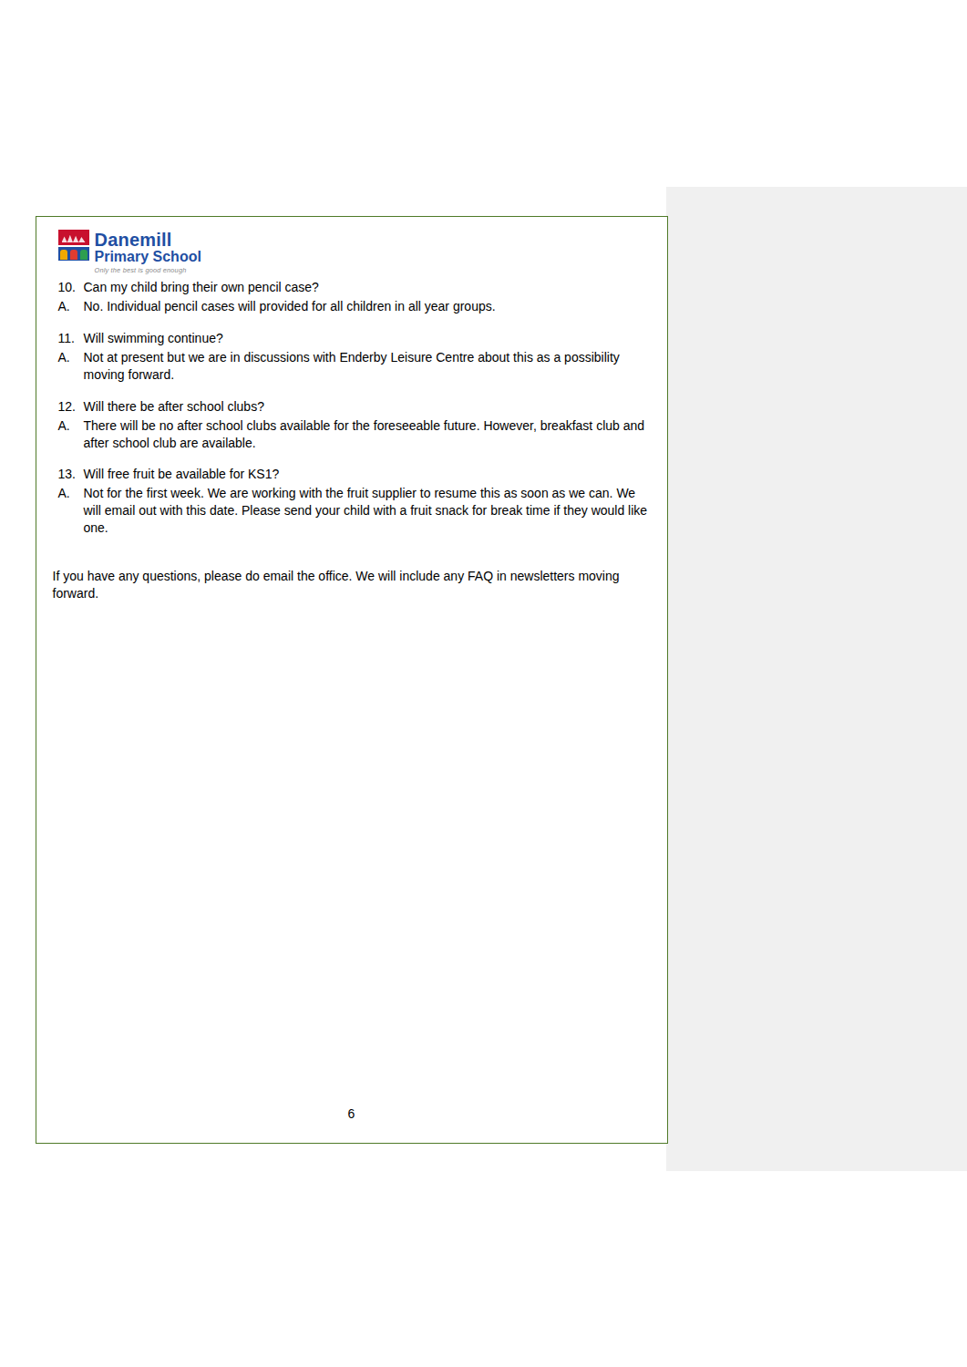Danemill
Primary School
Only the best is good enough
10. Can my child bring their own pencil case?
A. No. Individual pencil cases will provided for all children in all year groups.
11. Will swimming continue?
A. Not at present but we are in discussions with Enderby Leisure Centre about this as a possibility moving forward.
12. Will there be after school clubs?
A. There will be no after school clubs available for the foreseeable future. However, breakfast club and after school club are available.
13. Will free fruit be available for KS1?
A. Not for the first week. We are working with the fruit supplier to resume this as soon as we can. We will email out with this date. Please send your child with a fruit snack for break time if they would like one.
If you have any questions, please do email the office. We will include any FAQ in newsletters moving forward.
6